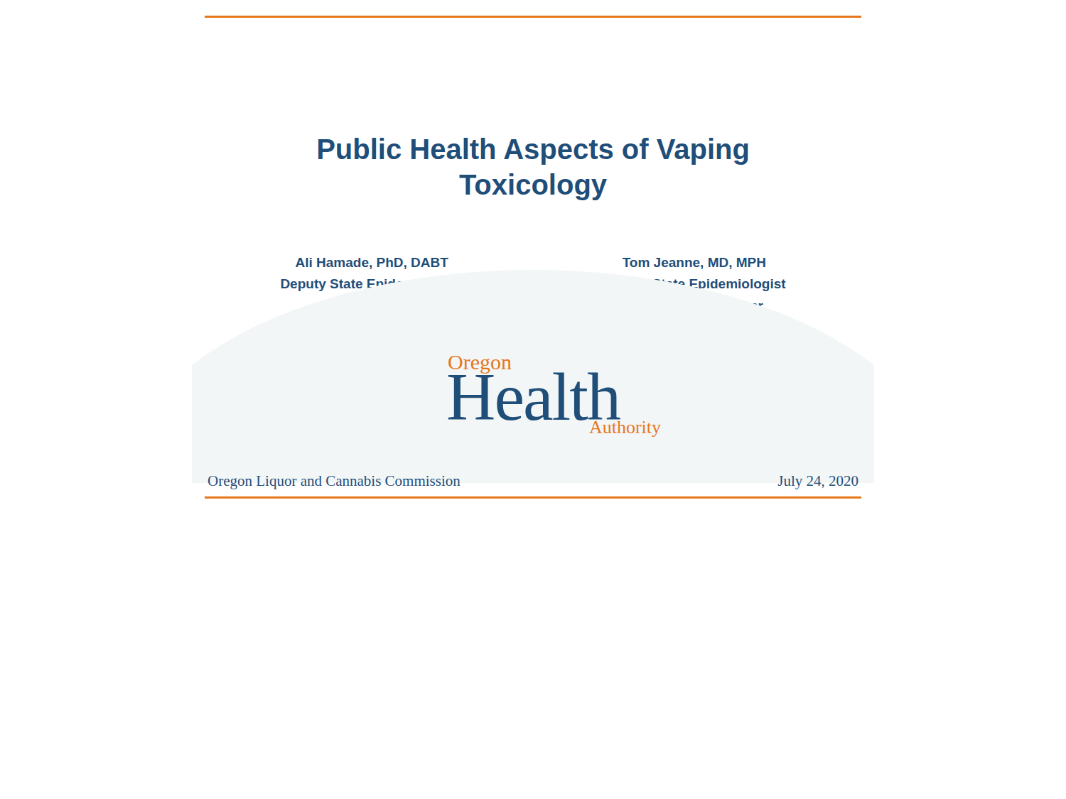Public Health Aspects of Vaping Toxicology
Ali Hamade, PhD, DABT
Deputy State Epidemiologist
Tom Jeanne, MD, MPH
Deputy State Epidemiologist
Deputy Health Officer
Oregon Health Authority
Oregon Liquor and Cannabis Commission July 24, 2020